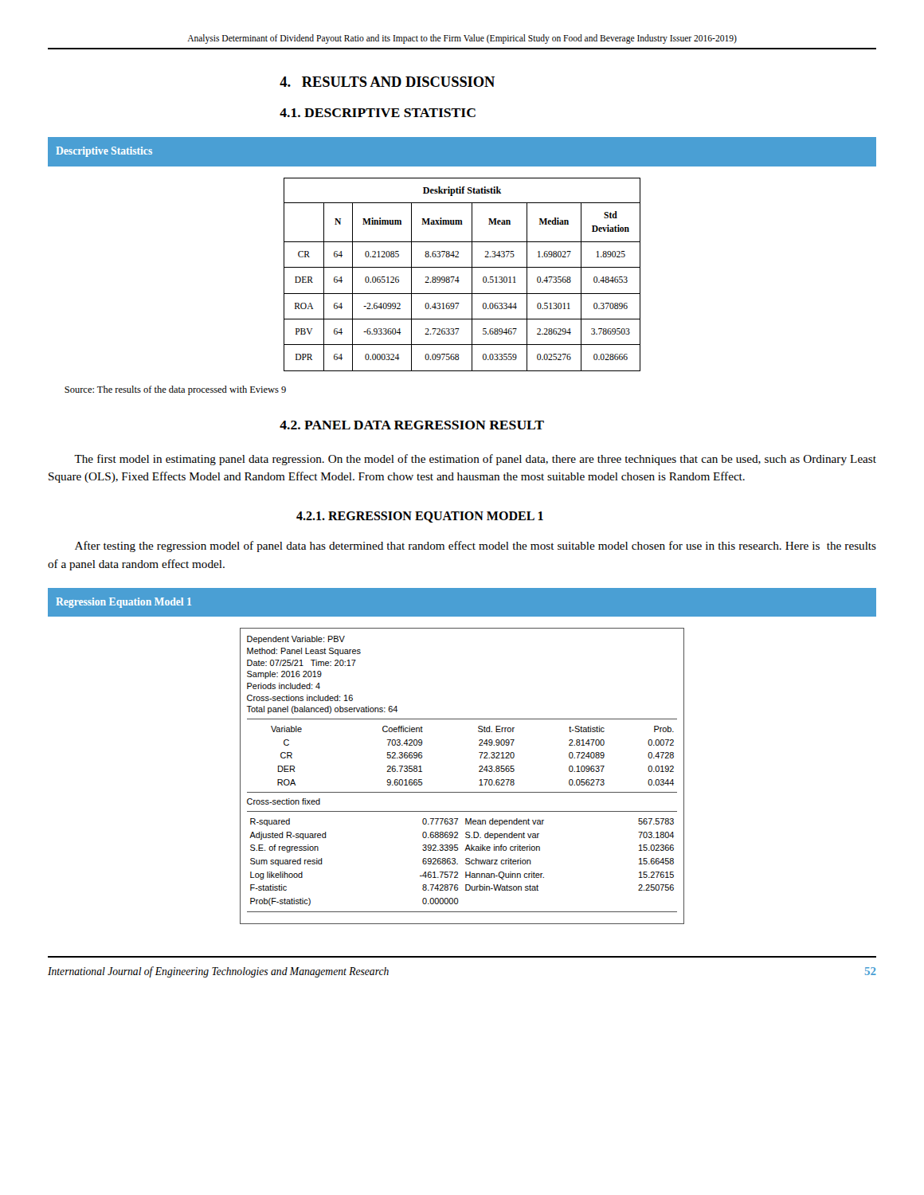Analysis Determinant of Dividend Payout Ratio and its Impact to the Firm Value (Empirical Study on Food and Beverage Industry Issuer 2016-2019)
4. RESULTS AND DISCUSSION
4.1. DESCRIPTIVE STATISTIC
Descriptive Statistics
Deskriptif Statistik
| | N | Minimum | Maximum | Mean | Median | Std Deviation |
| --- | --- | --- | --- | --- | --- | --- |
| CR | 64 | 0.212085 | 8.637842 | 2.34375 | 1.698027 | 1.89025 |
| DER | 64 | 0.065126 | 2.899874 | 0.513011 | 0.473568 | 0.484653 |
| ROA | 64 | -2.640992 | 0.431697 | 0.063344 | 0.513011 | 0.370896 |
| PBV | 64 | -6.933604 | 2.726337 | 5.689467 | 2.286294 | 3.7869503 |
| DPR | 64 | 0.000324 | 0.097568 | 0.033559 | 0.025276 | 0.028666 |
Source: The results of the data processed with Eviews 9
4.2. PANEL DATA REGRESSION RESULT
The first model in estimating panel data regression. On the model of the estimation of panel data, there are three techniques that can be used, such as Ordinary Least Square (OLS), Fixed Effects Model and Random Effect Model. From chow test and hausman the most suitable model chosen is Random Effect.
4.2.1. REGRESSION EQUATION MODEL 1
After testing the regression model of panel data has determined that random effect model the most suitable model chosen for use in this research. Here is the results of a panel data random effect model.
Regression Equation Model 1
Dependent Variable: PBV
Method: Panel Least Squares
Date: 07/25/21 Time: 20:17
Sample: 2016 2019
Periods included: 4
Cross-sections included: 16
Total panel (balanced) observations: 64
| Variable | Coefficient | Std. Error | t-Statistic | Prob. |
| --- | --- | --- | --- | --- |
| C | 703.4209 | 249.9097 | 2.814700 | 0.0072 |
| CR | 52.36696 | 72.32120 | 0.724089 | 0.4728 |
| DER | 26.73581 | 243.8565 | 0.109637 | 0.0192 |
| ROA | 9.601665 | 170.6278 | 0.056273 | 0.0344 |
Cross-section fixed
| R-squared | 0.777637 | Mean dependent var | 567.5783 |
| Adjusted R-squared | 0.688692 | S.D. dependent var | 703.1804 |
| S.E. of regression | 392.3395 | Akaike info criterion | 15.02366 |
| Sum squared resid | 6926863. | Schwarz criterion | 15.66458 |
| Log likelihood | -461.7572 | Hannan-Quinn criter. | 15.27615 |
| F-statistic | 8.742876 | Durbin-Watson stat | 2.250756 |
| Prob(F-statistic) | 0.000000 | | |
International Journal of Engineering Technologies and Management Research 52